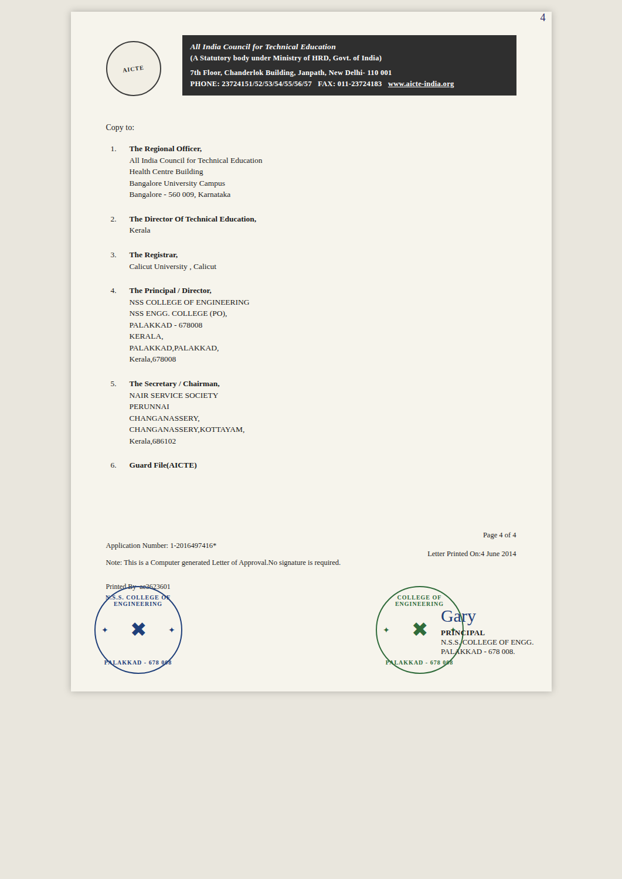4
AICTE
All India Council for Technical Education
(A Statutory body under Ministry of HRD, Govt. of India)
7th Floor, Chanderlok Building, Janpath, New Delhi- 110 001
PHONE: 23724151/52/53/54/55/56/57 FAX: 011-23724183 www.aicte-india.org
Copy to:
The Regional Officer,
All India Council for Technical Education Health Centre Building Bangalore University Campus Bangalore - 560 009, Karnataka
The Director Of Technical Education,
Kerala
The Registrar,
Calicut University , Calicut
The Principal / Director,
NSS COLLEGE OF ENGINEERING NSS ENGG. COLLEGE (PO), PALAKKAD - 678008 KERALA, PALAKKAD,PALAKKAD, Kerala,678008
The Secretary / Chairman,
NAIR SERVICE SOCIETY PERUNNAI CHANGANASSERY, CHANGANASSERY,KOTTAYAM, Kerala,686102
Guard File(AICTE)
Page 4 of 4
Application Number: 1-2016497416*
Letter Printed On:4 June 2014
Note: This is a Computer generated Letter of Approval.No signature is required.
Printed By ae3623601
N.S.S. COLLEGE OF ENGINEERING
✦
✦
✖
PALAKKAD - 678 008
COLLEGE OF ENGINEERING
✦
✦
✖
PALAKKAD - 678 008
Gary
PRINCIPAL
N.S.S. COLLEGE OF ENGG.
PALAKKAD - 678 008.